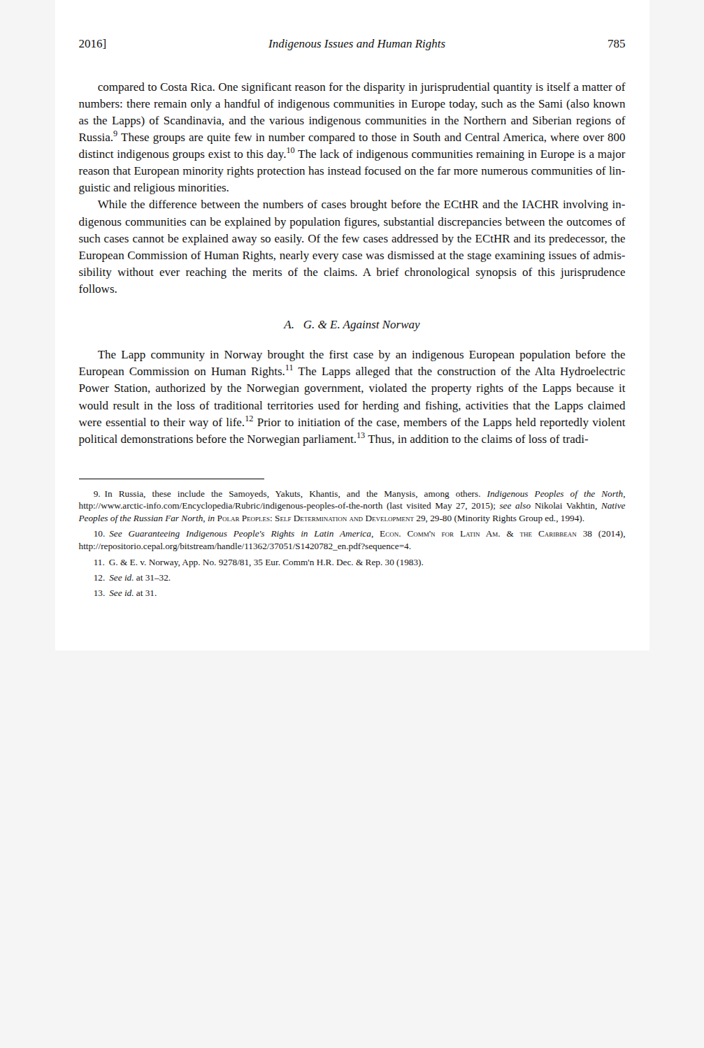2016] Indigenous Issues and Human Rights 785
compared to Costa Rica. One significant reason for the disparity in jurisprudential quantity is itself a matter of numbers: there remain only a handful of indigenous communities in Europe today, such as the Sami (also known as the Lapps) of Scandinavia, and the various indigenous communities in the Northern and Siberian regions of Russia.9 These groups are quite few in number compared to those in South and Central America, where over 800 distinct indigenous groups exist to this day.10 The lack of indigenous communities remaining in Europe is a major reason that European minority rights protection has instead focused on the far more numerous communities of linguistic and religious minorities.
While the difference between the numbers of cases brought before the ECtHR and the IACHR involving indigenous communities can be explained by population figures, substantial discrepancies between the outcomes of such cases cannot be explained away so easily. Of the few cases addressed by the ECtHR and its predecessor, the European Commission of Human Rights, nearly every case was dismissed at the stage examining issues of admissibility without ever reaching the merits of the claims. A brief chronological synopsis of this jurisprudence follows.
A. G. & E. Against Norway
The Lapp community in Norway brought the first case by an indigenous European population before the European Commission on Human Rights.11 The Lapps alleged that the construction of the Alta Hydroelectric Power Station, authorized by the Norwegian government, violated the property rights of the Lapps because it would result in the loss of traditional territories used for herding and fishing, activities that the Lapps claimed were essential to their way of life.12 Prior to initiation of the case, members of the Lapps held reportedly violent political demonstrations before the Norwegian parliament.13 Thus, in addition to the claims of loss of tradi-
In Russia, these include the Samoyeds, Yakuts, Khantis, and the Manysis, among others. Indigenous Peoples of the North, http://www.arctic-info.com/Encyclopedia/Rubric/indigenous-peoples-of-the-north (last visited May 27, 2015); see also Nikolai Vakhtin, Native Peoples of the Russian Far North, in Polar Peoples: Self Determination and Development 29, 29-80 (Minority Rights Group ed., 1994).
See Guaranteeing Indigenous People's Rights in Latin America, Econ. Comm'n for Latin Am. & the Caribbean 38 (2014), http://repositorio.cepal.org/bitstream/handle/11362/37051/S1420782_en.pdf?sequence=4.
G. & E. v. Norway, App. No. 9278/81, 35 Eur. Comm'n H.R. Dec. & Rep. 30 (1983).
See id. at 31–32.
See id. at 31.